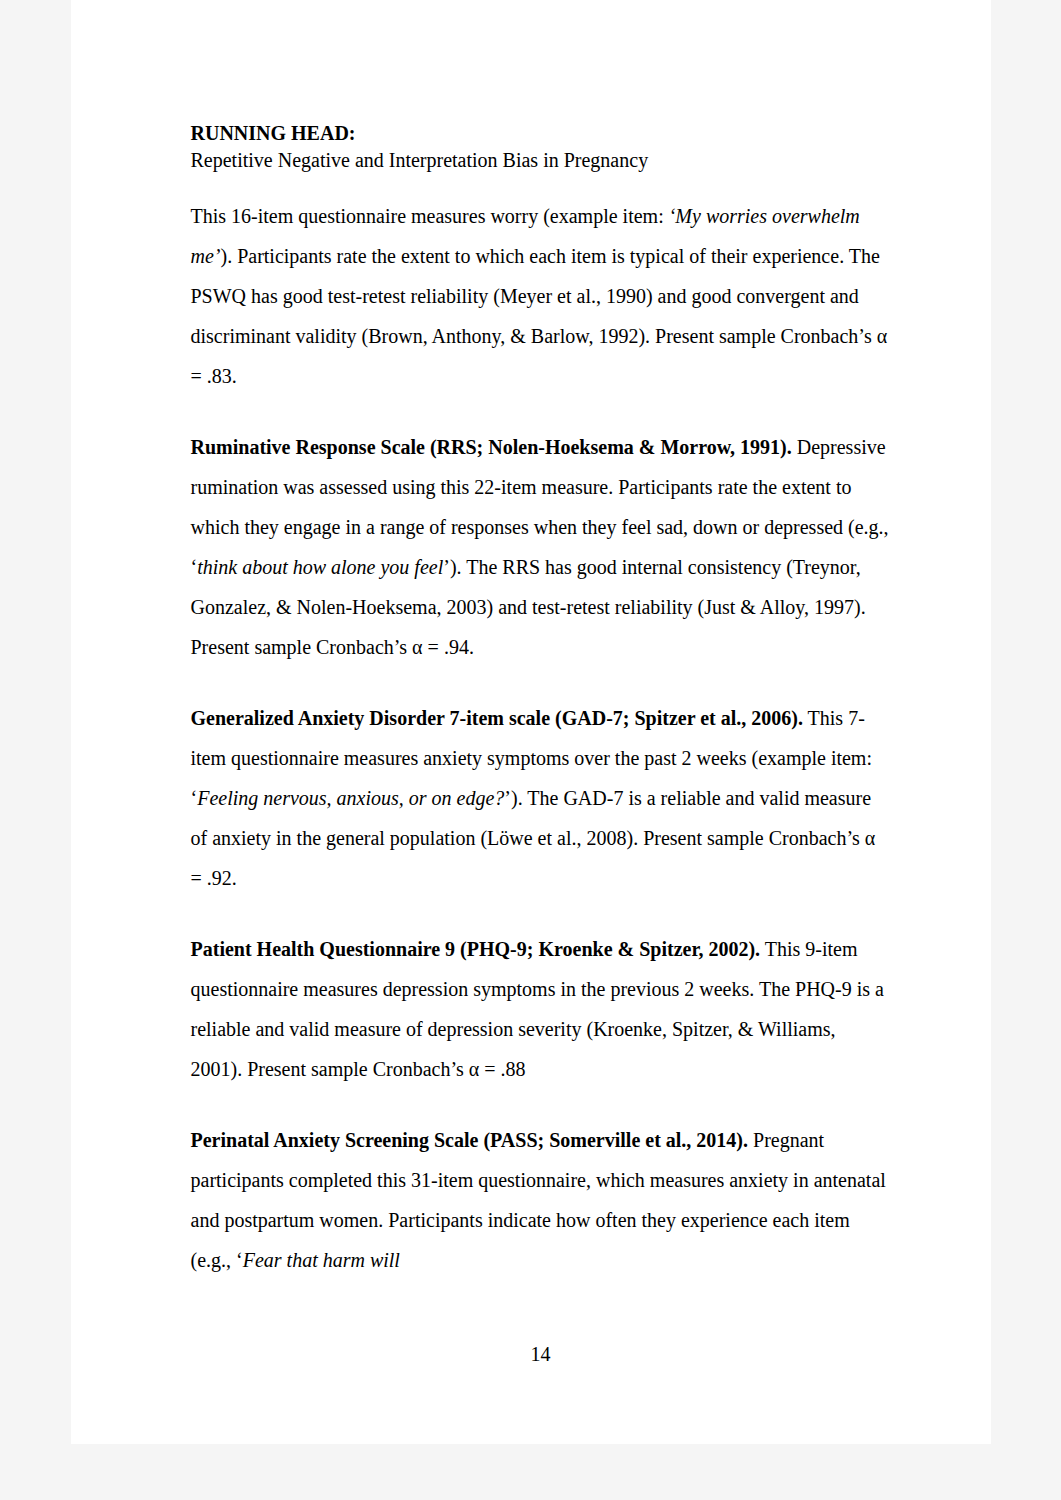Running head: Repetitive Negative and Interpretation Bias in Pregnancy
This 16-item questionnaire measures worry (example item: ‘My worries overwhelm me’). Participants rate the extent to which each item is typical of their experience. The PSWQ has good test-retest reliability (Meyer et al., 1990) and good convergent and discriminant validity (Brown, Anthony, & Barlow, 1992). Present sample Cronbach’s α = .83.
Ruminative Response Scale (RRS; Nolen-Hoeksema & Morrow, 1991). Depressive rumination was assessed using this 22-item measure. Participants rate the extent to which they engage in a range of responses when they feel sad, down or depressed (e.g., ‘think about how alone you feel’). The RRS has good internal consistency (Treynor, Gonzalez, & Nolen-Hoeksema, 2003) and test-retest reliability (Just & Alloy, 1997). Present sample Cronbach’s α = .94.
Generalized Anxiety Disorder 7-item scale (GAD-7; Spitzer et al., 2006). This 7-item questionnaire measures anxiety symptoms over the past 2 weeks (example item: ‘Feeling nervous, anxious, or on edge?’). The GAD-7 is a reliable and valid measure of anxiety in the general population (Löwe et al., 2008). Present sample Cronbach’s α = .92.
Patient Health Questionnaire 9 (PHQ-9; Kroenke & Spitzer, 2002). This 9-item questionnaire measures depression symptoms in the previous 2 weeks. The PHQ-9 is a reliable and valid measure of depression severity (Kroenke, Spitzer, & Williams, 2001). Present sample Cronbach’s α = .88
Perinatal Anxiety Screening Scale (PASS; Somerville et al., 2014). Pregnant participants completed this 31-item questionnaire, which measures anxiety in antenatal and postpartum women. Participants indicate how often they experience each item (e.g., ‘Fear that harm will
14